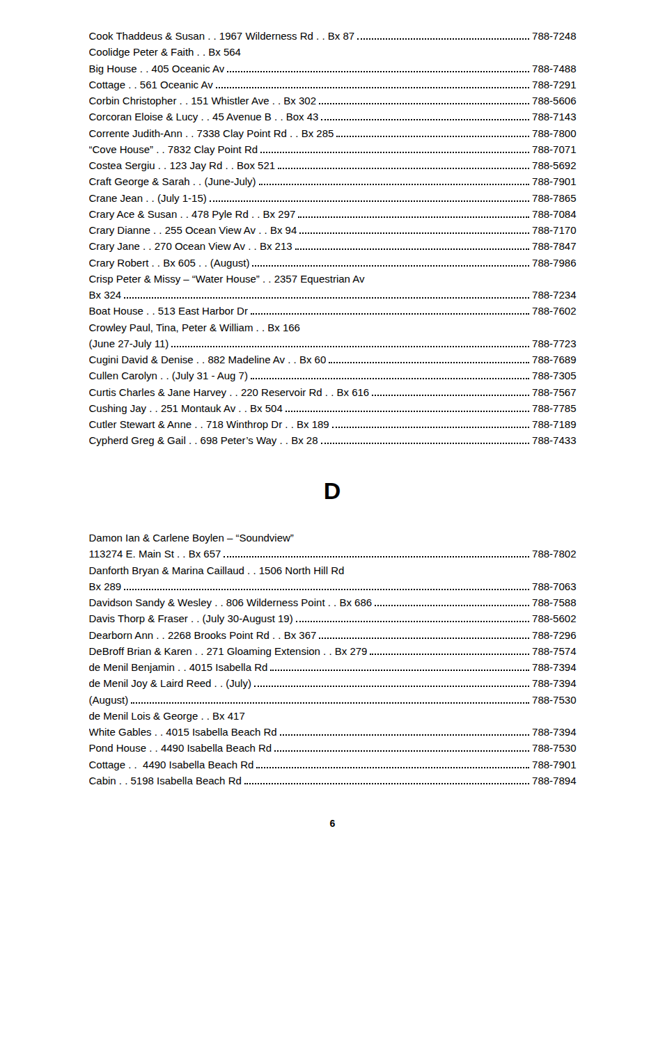Cook Thaddeus & Susan . . 1967 Wilderness Rd . . Bx 87 788-7248
Coolidge Peter & Faith . . Bx 564
Big House . . 405 Oceanic Av 788-7488
Cottage . . 561 Oceanic Av 788-7291
Corbin Christopher . . 151 Whistler Ave . . Bx 302 788-5606
Corcoran Eloise & Lucy . . 45 Avenue B . . Box 43 788-7143
Corrente Judith-Ann . . 7338 Clay Point Rd . . Bx 285 788-7800
“Cove House” . . 7832 Clay Point Rd 788-7071
Costea Sergiu . . 123 Jay Rd . . Box 521 788-5692
Craft George & Sarah . . (June-July) 788-7901
Crane Jean . . (July 1-15) 788-7865
Crary Ace & Susan . . 478 Pyle Rd . . Bx 297 788-7084
Crary Dianne . . 255 Ocean View Av . . Bx 94 788-7170
Crary Jane . . 270 Ocean View Av . . Bx 213 788-7847
Crary Robert . . Bx 605 . . (August) 788-7986
Crisp Peter & Missy – “Water House” . . 2357 Equestrian Av
Bx 324 788-7234
Boat House . . 513 East Harbor Dr 788-7602
Crowley Paul, Tina, Peter & William . . Bx 166
(June 27-July 11) 788-7723
Cugini David & Denise . . 882 Madeline Av . . Bx 60 788-7689
Cullen Carolyn . . (July 31 - Aug 7) 788-7305
Curtis Charles & Jane Harvey . . 220 Reservoir Rd . . Bx 616 788-7567
Cushing Jay . . 251 Montauk Av . . Bx 504 788-7785
Cutler Stewart & Anne . . 718 Winthrop Dr . . Bx 189 788-7189
Cypherd Greg & Gail . . 698 Peter’s Way . . Bx 28 788-7433
D
Damon Ian & Carlene Boylen – “Soundview”
113274 E. Main St . . Bx 657 788-7802
Danforth Bryan & Marina Caillaud . . 1506 North Hill Rd
Bx 289 788-7063
Davidson Sandy & Wesley . . 806 Wilderness Point . . Bx 686 788-7588
Davis Thorp & Fraser . . (July 30-August 19) 788-5602
Dearborn Ann . . 2268 Brooks Point Rd . . Bx 367 788-7296
DeBroff Brian & Karen . . 271 Gloaming Extension . . Bx 279 788-7574
de Menil Benjamin . . 4015 Isabella Rd 788-7394
de Menil Joy & Laird Reed . . (July) 788-7394
(August) 788-7530
de Menil Lois & George . . Bx 417
White Gables . . 4015 Isabella Beach Rd 788-7394
Pond House . . 4490 Isabella Beach Rd 788-7530
Cottage . . 4490 Isabella Beach Rd 788-7901
Cabin . . 5198 Isabella Beach Rd 788-7894
6